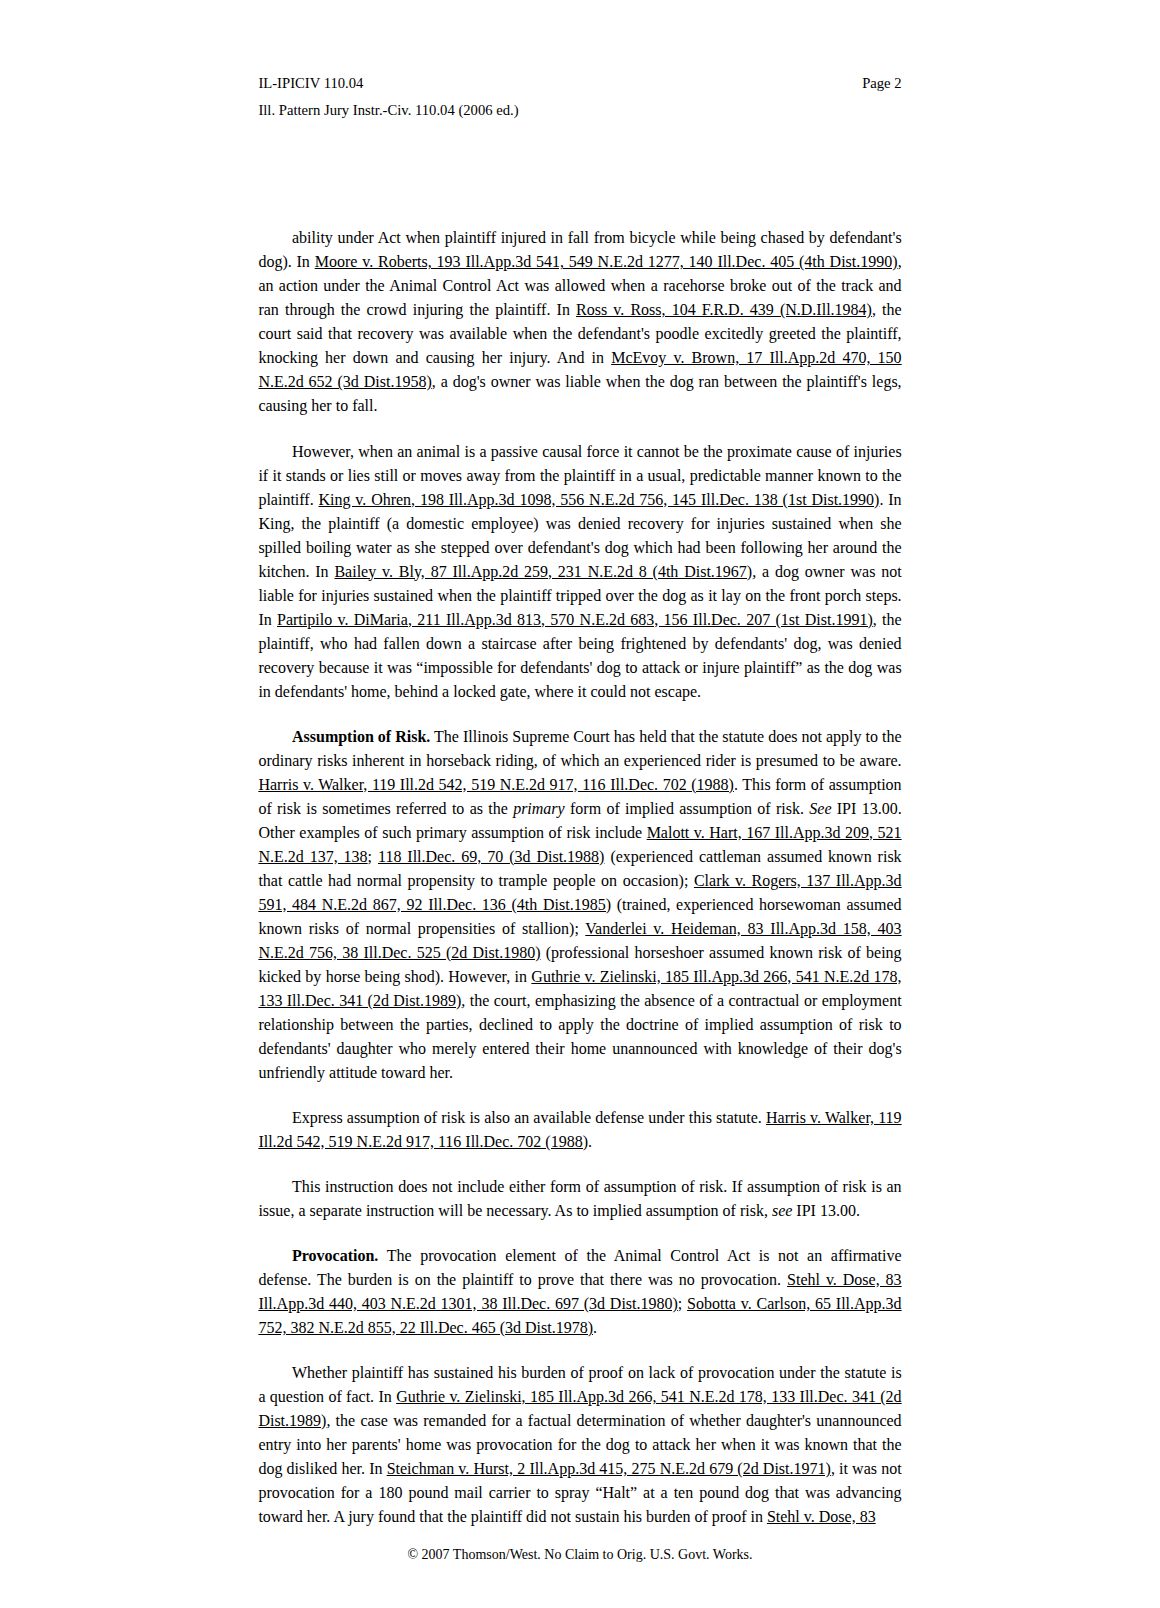IL-IPICIV 110.04
Page 2
Ill. Pattern Jury Instr.-Civ. 110.04 (2006 ed.)
ability under Act when plaintiff injured in fall from bicycle while being chased by defendant's dog). In Moore v. Roberts, 193 Ill.App.3d 541, 549 N.E.2d 1277, 140 Ill.Dec. 405 (4th Dist.1990), an action under the Animal Control Act was allowed when a racehorse broke out of the track and ran through the crowd injuring the plaintiff. In Ross v. Ross, 104 F.R.D. 439 (N.D.Ill.1984), the court said that recovery was available when the defendant's poodle excitedly greeted the plaintiff, knocking her down and causing her injury. And in McEvoy v. Brown, 17 Ill.App.2d 470, 150 N.E.2d 652 (3d Dist.1958), a dog's owner was liable when the dog ran between the plaintiff's legs, causing her to fall.
However, when an animal is a passive causal force it cannot be the proximate cause of injuries if it stands or lies still or moves away from the plaintiff in a usual, predictable manner known to the plaintiff. King v. Ohren, 198 Ill.App.3d 1098, 556 N.E.2d 756, 145 Ill.Dec. 138 (1st Dist.1990). In King, the plaintiff (a domestic employee) was denied recovery for injuries sustained when she spilled boiling water as she stepped over defendant's dog which had been following her around the kitchen. In Bailey v. Bly, 87 Ill.App.2d 259, 231 N.E.2d 8 (4th Dist.1967), a dog owner was not liable for injuries sustained when the plaintiff tripped over the dog as it lay on the front porch steps. In Partipilo v. DiMaria, 211 Ill.App.3d 813, 570 N.E.2d 683, 156 Ill.Dec. 207 (1st Dist.1991), the plaintiff, who had fallen down a staircase after being frightened by defendants' dog, was denied recovery because it was “impossible for defendants' dog to attack or injure plaintiff” as the dog was in defendants' home, behind a locked gate, where it could not escape.
Assumption of Risk. The Illinois Supreme Court has held that the statute does not apply to the ordinary risks inherent in horseback riding, of which an experienced rider is presumed to be aware. Harris v. Walker, 119 Ill.2d 542, 519 N.E.2d 917, 116 Ill.Dec. 702 (1988). This form of assumption of risk is sometimes referred to as the primary form of implied assumption of risk. See IPI 13.00. Other examples of such primary assumption of risk include Malott v. Hart, 167 Ill.App.3d 209, 521 N.E.2d 137, 138; 118 Ill.Dec. 69, 70 (3d Dist.1988) (experienced cattleman assumed known risk that cattle had normal propensity to trample people on occasion); Clark v. Rogers, 137 Ill.App.3d 591, 484 N.E.2d 867, 92 Ill.Dec. 136 (4th Dist.1985) (trained, experienced horsewoman assumed known risks of normal propensities of stallion); Vanderlei v. Heideman, 83 Ill.App.3d 158, 403 N.E.2d 756, 38 Ill.Dec. 525 (2d Dist.1980) (professional horseshoer assumed known risk of being kicked by horse being shod). However, in Guthrie v. Zielinski, 185 Ill.App.3d 266, 541 N.E.2d 178, 133 Ill.Dec. 341 (2d Dist.1989), the court, emphasizing the absence of a contractual or employment relationship between the parties, declined to apply the doctrine of implied assumption of risk to defendants' daughter who merely entered their home unannounced with knowledge of their dog's unfriendly attitude toward her.
Express assumption of risk is also an available defense under this statute. Harris v. Walker, 119 Ill.2d 542, 519 N.E.2d 917, 116 Ill.Dec. 702 (1988).
This instruction does not include either form of assumption of risk. If assumption of risk is an issue, a separate instruction will be necessary. As to implied assumption of risk, see IPI 13.00.
Provocation. The provocation element of the Animal Control Act is not an affirmative defense. The burden is on the plaintiff to prove that there was no provocation. Stehl v. Dose, 83 Ill.App.3d 440, 403 N.E.2d 1301, 38 Ill.Dec. 697 (3d Dist.1980); Sobotta v. Carlson, 65 Ill.App.3d 752, 382 N.E.2d 855, 22 Ill.Dec. 465 (3d Dist.1978).
Whether plaintiff has sustained his burden of proof on lack of provocation under the statute is a question of fact. In Guthrie v. Zielinski, 185 Ill.App.3d 266, 541 N.E.2d 178, 133 Ill.Dec. 341 (2d Dist.1989), the case was remanded for a factual determination of whether daughter's unannounced entry into her parents' home was provocation for the dog to attack her when it was known that the dog disliked her. In Steichman v. Hurst, 2 Ill.App.3d 415, 275 N.E.2d 679 (2d Dist.1971), it was not provocation for a 180 pound mail carrier to spray “Halt” at a ten pound dog that was advancing toward her. A jury found that the plaintiff did not sustain his burden of proof in Stehl v. Dose, 83
© 2007 Thomson/West. No Claim to Orig. U.S. Govt. Works.